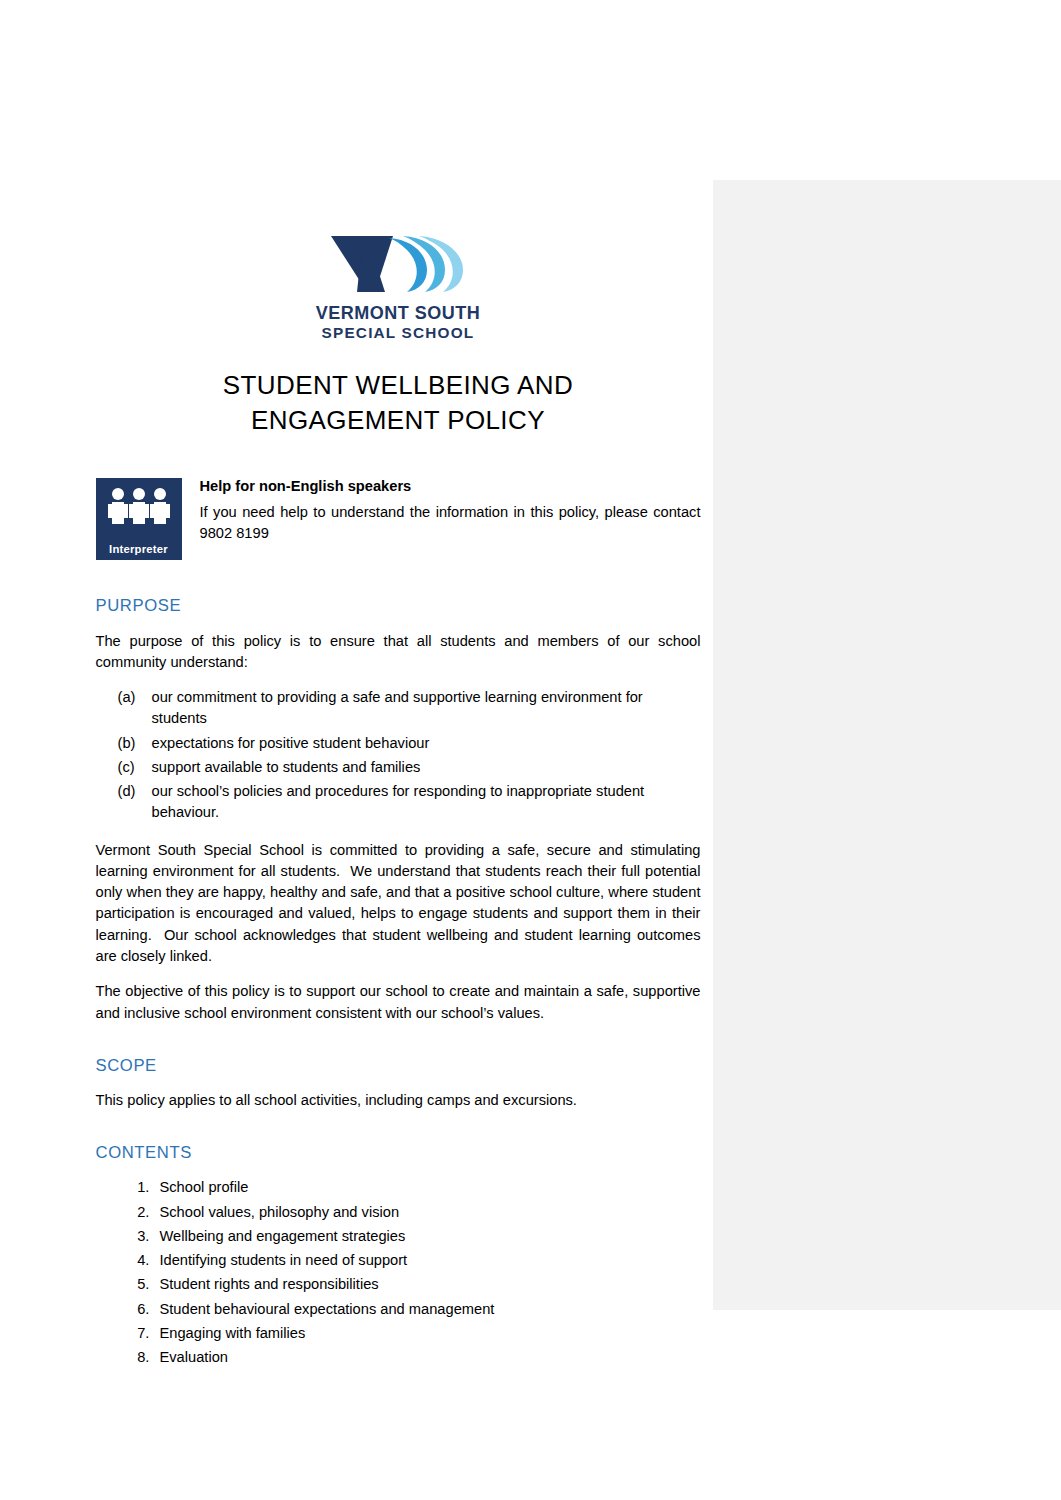VERMONT SOUTH
SPECIAL SCHOOL
STUDENT WELLBEING AND
ENGAGEMENT POLICY
Interpreter
Help for non-English speakers
If you need help to understand the information in this policy, please contact 9802 8199
PURPOSE
The purpose of this policy is to ensure that all students and members of our school community understand:
(a) our commitment to providing a safe and supportive learning environment for students
(b) expectations for positive student behaviour
(c) support available to students and families
(d) our school’s policies and procedures for responding to inappropriate student behaviour.
Vermont South Special School is committed to providing a safe, secure and stimulating learning environment for all students. We understand that students reach their full potential only when they are happy, healthy and safe, and that a positive school culture, where student participation is encouraged and valued, helps to engage students and support them in their learning. Our school acknowledges that student wellbeing and student learning outcomes are closely linked.
The objective of this policy is to support our school to create and maintain a safe, supportive and inclusive school environment consistent with our school’s values.
SCOPE
This policy applies to all school activities, including camps and excursions.
CONTENTS
School profile
School values, philosophy and vision
Wellbeing and engagement strategies
Identifying students in need of support
Student rights and responsibilities
Student behavioural expectations and management
Engaging with families
Evaluation